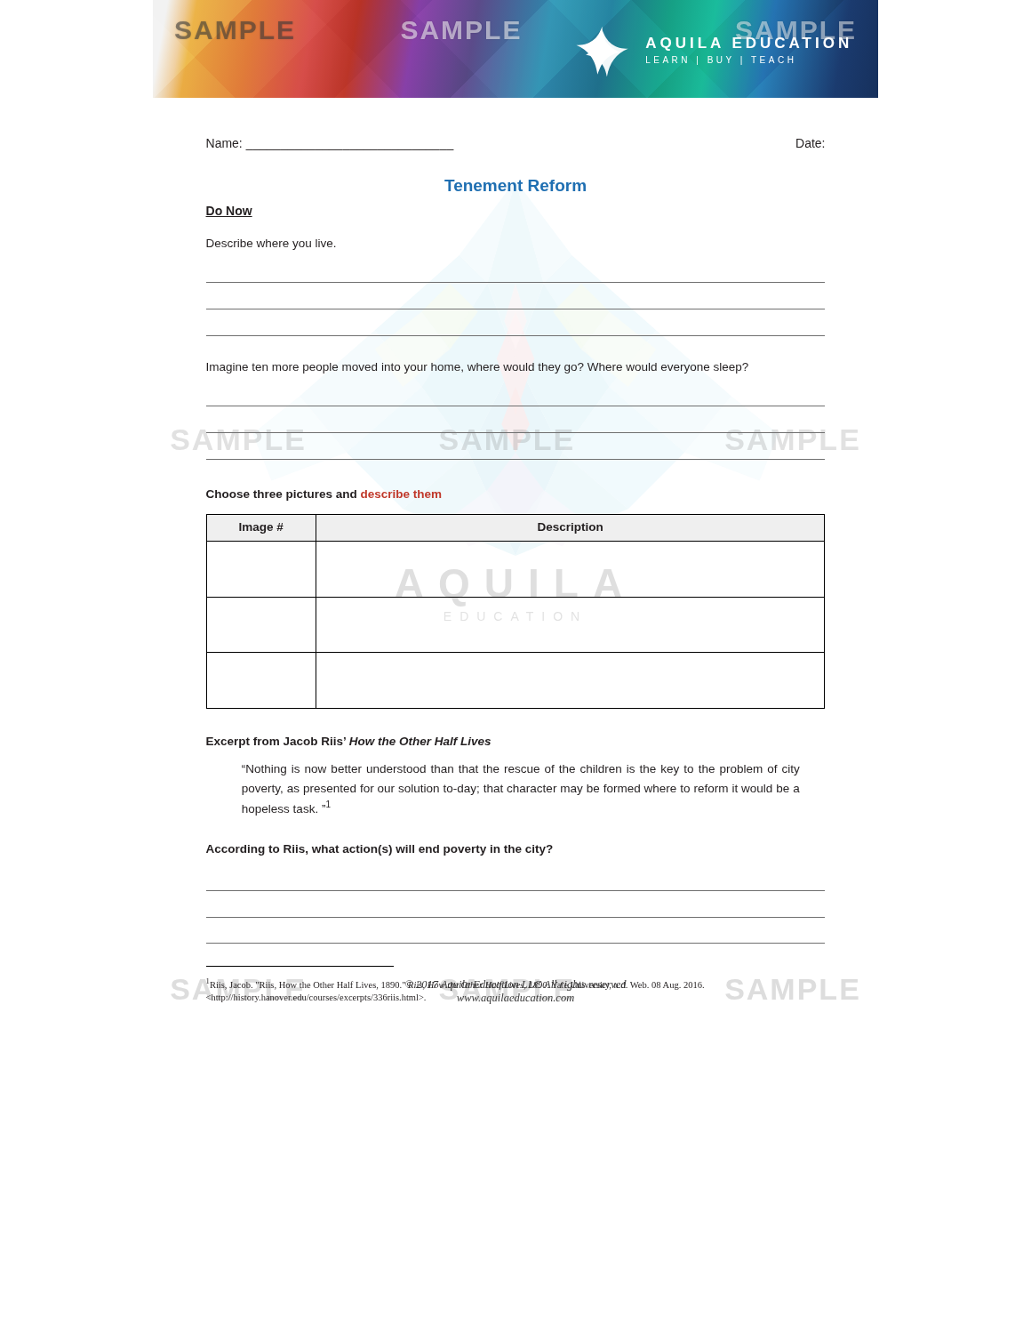SAMPLE SAMPLE SAMPLE
AQUILA EDUCATION
LEARN | BUY | TEACH
AQUILA
EDUCATION
SAMPLE SAMPLE SAMPLE SAMPLE SAMPLE SAMPLE
Name: ______________________________
Date:
Tenement Reform
Do Now
Describe where you live.
Imagine ten more people moved into your home, where would they go? Where would everyone sleep?
Choose three pictures and describe them
| Image # | Description |
| --- | --- |
Excerpt from Jacob Riis’ How the Other Half Lives
“Nothing is now better understood than that the rescue of the children is the key to the problem of city poverty, as presented for our solution to-day; that character may be formed where to reform it would be a hopeless task. ”1
According to Riis, what action(s) will end poverty in the city?
1Riis, Jacob. "Riis, How the Other Half Lives, 1890." Riis, How the Other Half Lives, 1890. Yale University, n.d. Web. 08 Aug. 2016.
<http://history.hanover.edu/courses/excerpts/336riis.html>.
© 2017 Aquila Education LLC All rights reserved www.aquilaeducation.com